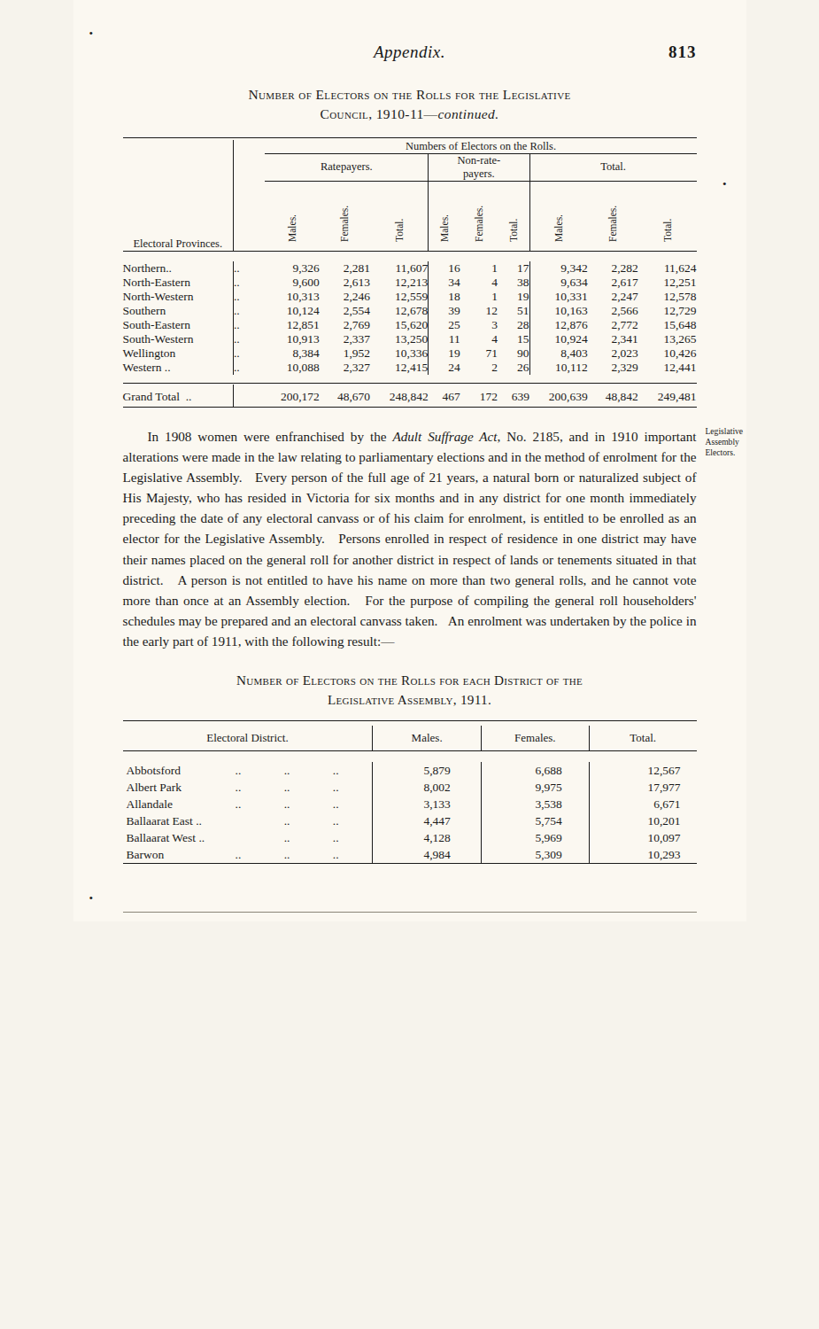•
•
•
Appendix. 813
Number of Electors on the Rolls for the Legislative
Council, 1910-11—continued.
| Electoral Provinces. | | Numbers of Electors on the Rolls. |
| | Ratepayers. | Non-rate- payers. | Total. |
| | Males. | Females. | Total. | Males. | Females. | Total. | Males. | Females. | Total. |
| Northern.. | .. | 9,326 | 2,281 | 11,607 | 16 | 1 | 17 | 9,342 | 2,282 | 11,624 |
| North-Eastern | .. | 9,600 | 2,613 | 12,213 | 34 | 4 | 38 | 9,634 | 2,617 | 12,251 |
| North-Western | .. | 10,313 | 2,246 | 12,559 | 18 | 1 | 19 | 10,331 | 2,247 | 12,578 |
| Southern | .. | 10,124 | 2,554 | 12,678 | 39 | 12 | 51 | 10,163 | 2,566 | 12,729 |
| South-Eastern | .. | 12,851 | 2,769 | 15,620 | 25 | 3 | 28 | 12,876 | 2,772 | 15,648 |
| South-Western | .. | 10,913 | 2,337 | 13,250 | 11 | 4 | 15 | 10,924 | 2,341 | 13,265 |
| Wellington | .. | 8,384 | 1,952 | 10,336 | 19 | 71 | 90 | 8,403 | 2,023 | 10,426 |
| Western .. | .. | 10,088 | 2,327 | 12,415 | 24 | 2 | 26 | 10,112 | 2,329 | 12,441 |
| Grand Total .. | | 200,172 | 48,670 | 248,842 | 467 | 172 | 639 | 200,639 | 48,842 | 249,481 |
Legislative
Assembly
Electors.
In 1908 women were enfranchised by the Adult Suffrage Act, No. 2185, and in 1910 important alterations were made in the law relating to parliamentary elections and in the method of enrolment for the Legislative Assembly. Every person of the full age of 21 years, a natural born or naturalized subject of His Majesty, who has resided in Victoria for six months and in any district for one month immediately preceding the date of any electoral canvass or of his claim for enrolment, is entitled to be enrolled as an elector for the Legislative Assembly. Persons enrolled in respect of residence in one district may have their names placed on the general roll for another district in respect of lands or tenements situated in that district. A person is not entitled to have his name on more than two general rolls, and he cannot vote more than once at an Assembly election. For the purpose of compiling the general roll householders' schedules may be prepared and an electoral canvass taken. An enrolment was undertaken by the police in the early part of 1911, with the following result:—
Number of Electors on the Rolls for each District of the
Legislative Assembly, 1911.
| Electoral District. | Males. | Females. | Total. |
| --- | --- | --- | --- |
| Abbotsford | .. | .. | .. | 5,879 | 6,688 | 12,567 |
| Albert Park | .. | .. | .. | 8,002 | 9,975 | 17,977 |
| Allandale | .. | .. | .. | 3,133 | 3,538 | 6,671 |
| Ballaarat East .. | | .. | .. | 4,447 | 5,754 | 10,201 |
| Ballaarat West .. | | .. | .. | 4,128 | 5,969 | 10,097 |
| Barwon | .. | .. | .. | 4,984 | 5,309 | 10,293 |